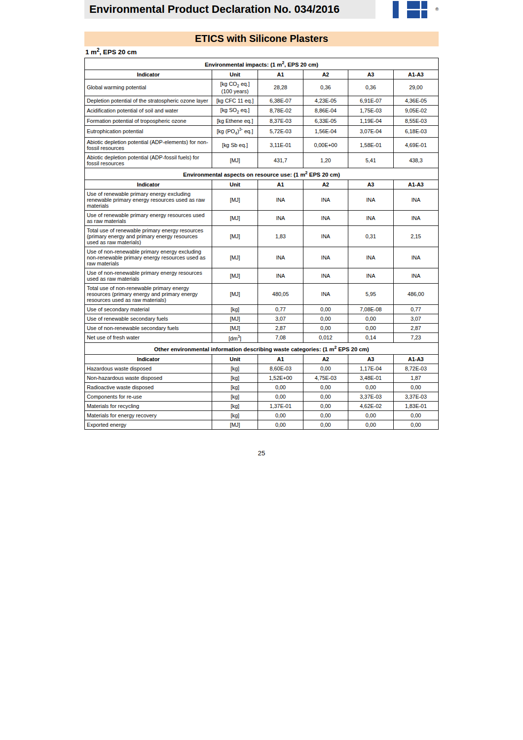Environmental Product Declaration No. 034/2016
®
ETICS with Silicone Plasters
1 m2, EPS 20 cm
| Environmental impacts: (1 m 2 , EPS 20 cm) |
| Indicator | Unit | A1 | A2 | A3 | A1-A3 |
| Global warming potential | [kg CO 2 eq.] (100 years) | 28,28 | 0,36 | 0,36 | 29,00 |
| Depletion potential of the stratospheric ozone layer | [kg CFC 11 eq.] | 6,38E-07 | 4,23E-05 | 6,91E-07 | 4,36E-05 |
| Acidification potential of soil and water | [kg SO 2 eq.] | 8,78E-02 | 8,86E-04 | 1,75E-03 | 9,05E-02 |
| Formation potential of tropospheric ozone | [kg Ethene eq.] | 8,37E-03 | 6,33E-05 | 1,19E-04 | 8,55E-03 |
| Eutrophication potential | [kg (PO 4 ) 3- eq.] | 5,72E-03 | 1,56E-04 | 3,07E-04 | 6,18E-03 |
| Abiotic depletion potential (ADP-elements) for non-fossil resources | [kg Sb eq.] | 3,11E-01 | 0,00E+00 | 1,58E-01 | 4,69E-01 |
| Abiotic depletion potential (ADP-fossil fuels) for fossil resources | [MJ] | 431,7 | 1,20 | 5,41 | 438,3 |
| Environmental aspects on resource use: (1 m 2 EPS 20 cm) |
| Indicator | Unit | A1 | A2 | A3 | A1-A3 |
| Use of renewable primary energy excluding renewable primary energy resources used as raw materials | [MJ] | INA | INA | INA | INA |
| Use of renewable primary energy resources used as raw materials | [MJ] | INA | INA | INA | INA |
| Total use of renewable primary energy resources (primary energy and primary energy resources used as raw materials) | [MJ] | 1,83 | INA | 0,31 | 2,15 |
| Use of non-renewable primary energy excluding non-renewable primary energy resources used as raw materials | [MJ] | INA | INA | INA | INA |
| Use of non-renewable primary energy resources used as raw materials | [MJ] | INA | INA | INA | INA |
| Total use of non-renewable primary energy resources (primary energy and primary energy resources used as raw materials) | [MJ] | 480,05 | INA | 5,95 | 486,00 |
| Use of secondary material | [kg] | 0,77 | 0,00 | 7,08E-08 | 0,77 |
| Use of renewable secondary fuels | [MJ] | 3,07 | 0,00 | 0,00 | 3,07 |
| Use of non-renewable secondary fuels | [MJ] | 2,87 | 0,00 | 0,00 | 2,87 |
| Net use of fresh water | [dm 3 ] | 7,08 | 0,012 | 0,14 | 7,23 |
| Other environmental information describing waste categories: (1 m 2 EPS 20 cm) |
| Indicator | Unit | A1 | A2 | A3 | A1-A3 |
| Hazardous waste disposed | [kg] | 8,60E-03 | 0,00 | 1,17E-04 | 8,72E-03 |
| Non-hazardous waste disposed | [kg] | 1,52E+00 | 4,75E-03 | 3,48E-01 | 1,87 |
| Radioactive waste disposed | [kg] | 0,00 | 0,00 | 0,00 | 0,00 |
| Components for re-use | [kg] | 0,00 | 0,00 | 3,37E-03 | 3,37E-03 |
| Materials for recycling | [kg] | 1,37E-01 | 0,00 | 4,62E-02 | 1,83E-01 |
| Materials for energy recovery | [kg] | 0,00 | 0,00 | 0,00 | 0,00 |
| Exported energy | [MJ] | 0,00 | 0,00 | 0,00 | 0,00 |
25